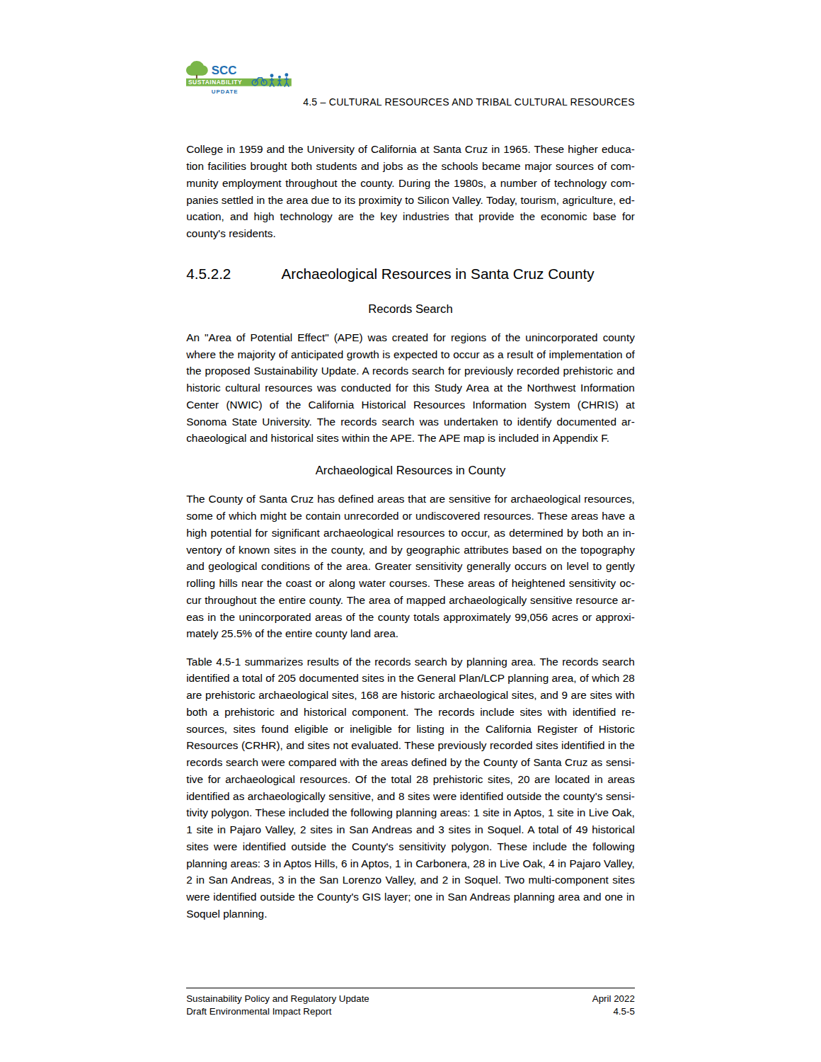SCC SUSTAINABILITY UPDATE
4.5 – CULTURAL RESOURCES AND TRIBAL CULTURAL RESOURCES
College in 1959 and the University of California at Santa Cruz in 1965. These higher education facilities brought both students and jobs as the schools became major sources of community employment throughout the county. During the 1980s, a number of technology companies settled in the area due to its proximity to Silicon Valley. Today, tourism, agriculture, education, and high technology are the key industries that provide the economic base for county's residents.
4.5.2.2 Archaeological Resources in Santa Cruz County
Records Search
An "Area of Potential Effect" (APE) was created for regions of the unincorporated county where the majority of anticipated growth is expected to occur as a result of implementation of the proposed Sustainability Update. A records search for previously recorded prehistoric and historic cultural resources was conducted for this Study Area at the Northwest Information Center (NWIC) of the California Historical Resources Information System (CHRIS) at Sonoma State University. The records search was undertaken to identify documented archaeological and historical sites within the APE. The APE map is included in Appendix F.
Archaeological Resources in County
The County of Santa Cruz has defined areas that are sensitive for archaeological resources, some of which might be contain unrecorded or undiscovered resources. These areas have a high potential for significant archaeological resources to occur, as determined by both an inventory of known sites in the county, and by geographic attributes based on the topography and geological conditions of the area. Greater sensitivity generally occurs on level to gently rolling hills near the coast or along water courses. These areas of heightened sensitivity occur throughout the entire county. The area of mapped archaeologically sensitive resource areas in the unincorporated areas of the county totals approximately 99,056 acres or approximately 25.5% of the entire county land area.
Table 4.5-1 summarizes results of the records search by planning area. The records search identified a total of 205 documented sites in the General Plan/LCP planning area, of which 28 are prehistoric archaeological sites, 168 are historic archaeological sites, and 9 are sites with both a prehistoric and historical component. The records include sites with identified resources, sites found eligible or ineligible for listing in the California Register of Historic Resources (CRHR), and sites not evaluated. These previously recorded sites identified in the records search were compared with the areas defined by the County of Santa Cruz as sensitive for archaeological resources. Of the total 28 prehistoric sites, 20 are located in areas identified as archaeologically sensitive, and 8 sites were identified outside the county's sensitivity polygon. These included the following planning areas: 1 site in Aptos, 1 site in Live Oak, 1 site in Pajaro Valley, 2 sites in San Andreas and 3 sites in Soquel. A total of 49 historical sites were identified outside the County's sensitivity polygon. These include the following planning areas: 3 in Aptos Hills, 6 in Aptos, 1 in Carbonera, 28 in Live Oak, 4 in Pajaro Valley, 2 in San Andreas, 3 in the San Lorenzo Valley, and 2 in Soquel. Two multi-component sites were identified outside the County's GIS layer; one in San Andreas planning area and one in Soquel planning.
Sustainability Policy and Regulatory Update
April 2022
Draft Environmental Impact Report
4.5-5